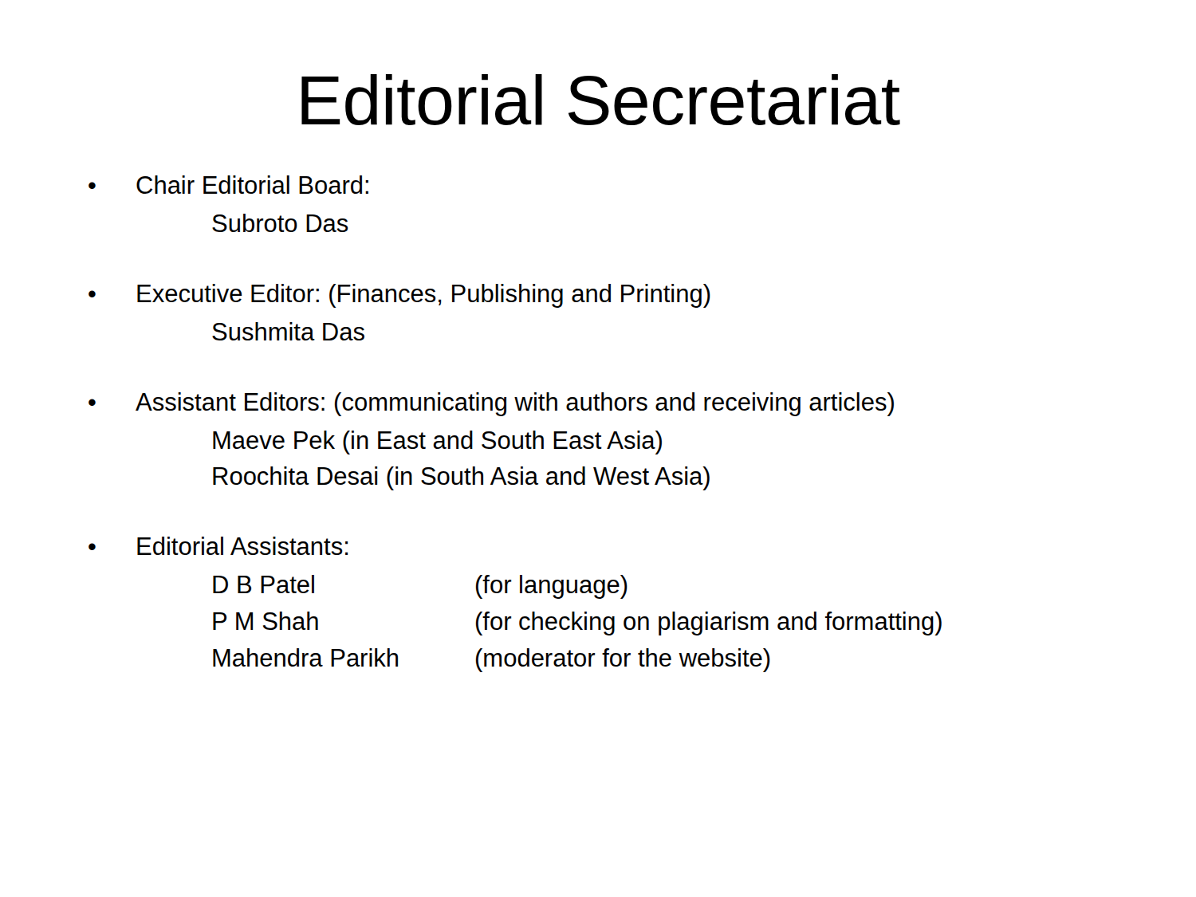Editorial Secretariat
Chair Editorial Board:
Subroto Das
Executive Editor: (Finances, Publishing and Printing)
Sushmita Das
Assistant Editors: (communicating with authors and receiving articles)
Maeve Pek (in East and South East Asia)
Roochita Desai (in South Asia and West Asia)
Editorial Assistants:
D B Patel(for language)
P M Shah(for checking on plagiarism and formatting)
Mahendra Parikh(moderator for the website)